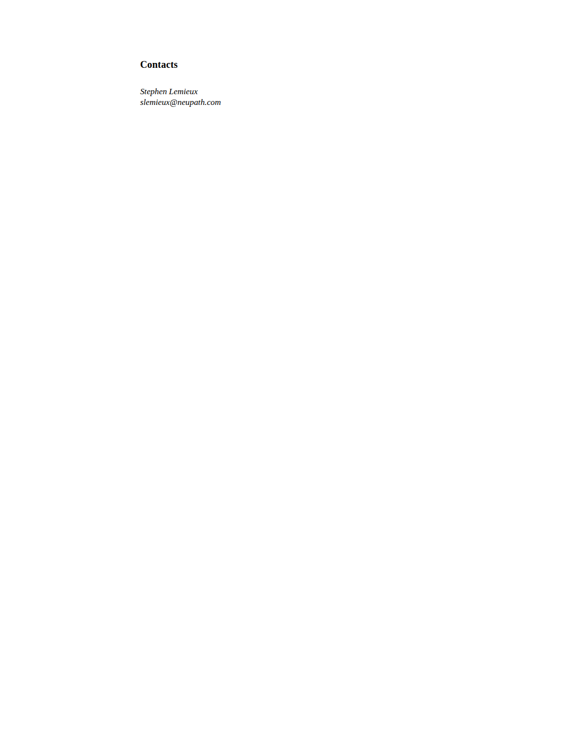Contacts
Stephen Lemieux slemieux@neupath.com